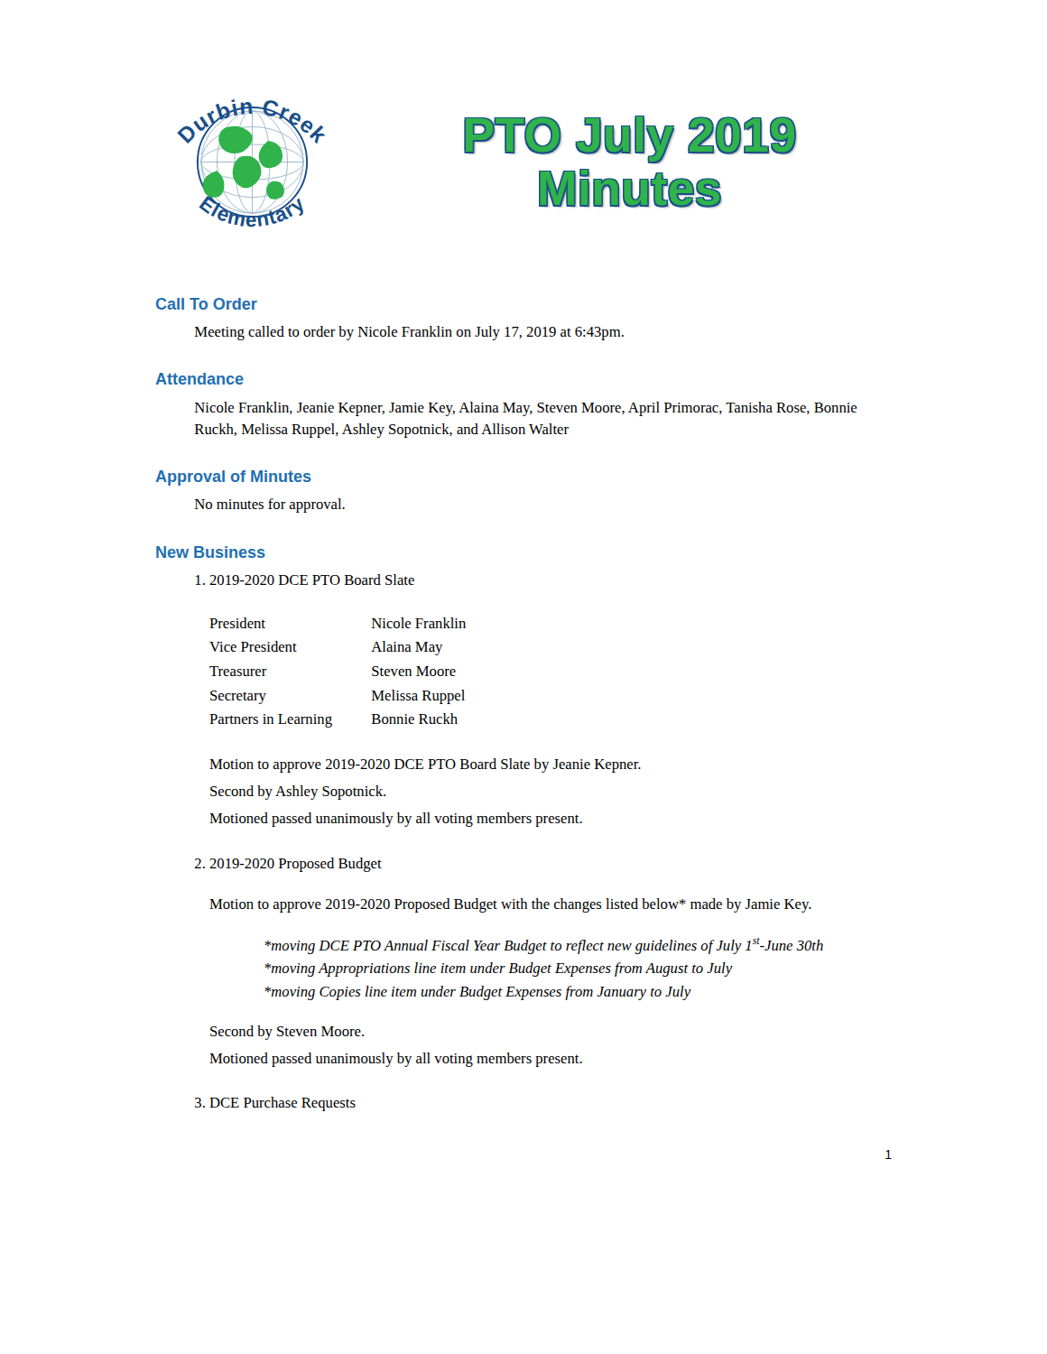Durbin Creek Elementary
PTO July 2019 Minutes
Call To Order
Meeting called to order by Nicole Franklin on July 17, 2019 at 6:43pm.
Attendance
Nicole Franklin, Jeanie Kepner, Jamie Key, Alaina May, Steven Moore, April Primorac, Tanisha Rose, Bonnie Ruckh, Melissa Ruppel, Ashley Sopotnick, and Allison Walter
Approval of Minutes
No minutes for approval.
New Business
2019-2020 DCE PTO Board Slate
| President | Nicole Franklin |
| Vice President | Alaina May |
| Treasurer | Steven Moore |
| Secretary | Melissa Ruppel |
| Partners in Learning | Bonnie Ruckh |
Motion to approve 2019-2020 DCE PTO Board Slate by Jeanie Kepner.
Second by Ashley Sopotnick.
Motioned passed unanimously by all voting members present.
2019-2020 Proposed Budget
Motion to approve 2019-2020 Proposed Budget with the changes listed below* made by Jamie Key.
*moving DCE PTO Annual Fiscal Year Budget to reflect new guidelines of July 1st-June 30th
*moving Appropriations line item under Budget Expenses from August to July
*moving Copies line item under Budget Expenses from January to July
Second by Steven Moore.
Motioned passed unanimously by all voting members present.
DCE Purchase Requests
1